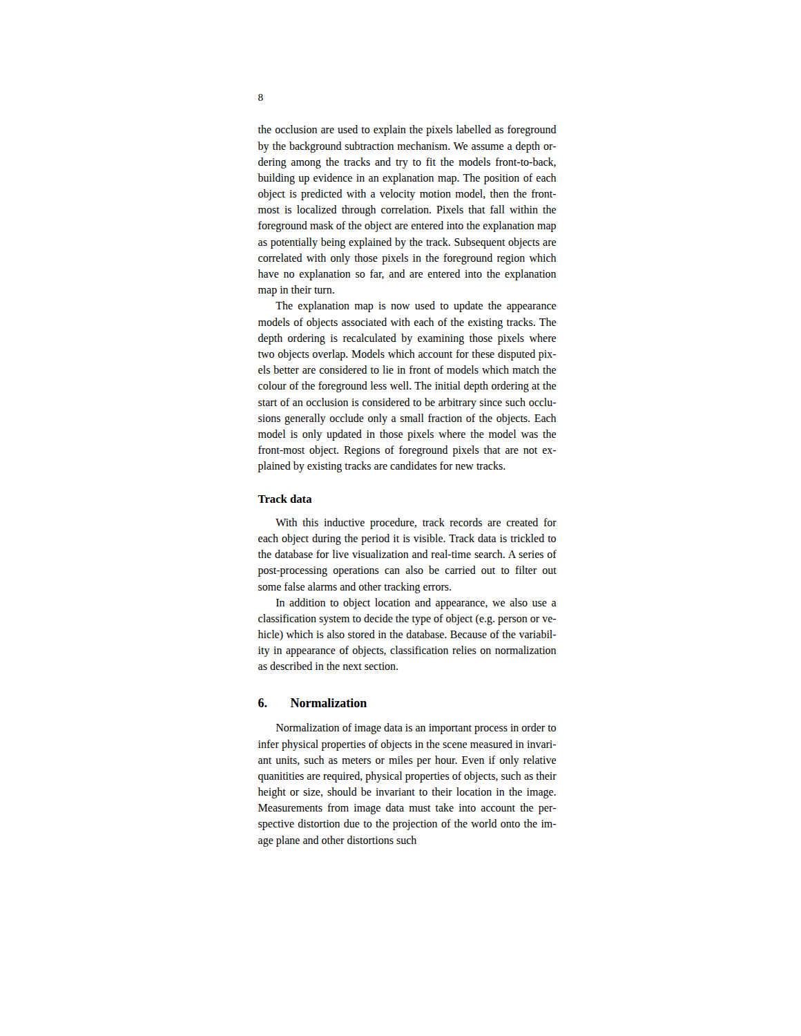8
the occlusion are used to explain the pixels labelled as foreground by the background subtraction mechanism. We assume a depth ordering among the tracks and try to fit the models front-to-back, building up evidence in an explanation map. The position of each object is predicted with a velocity motion model, then the front-most is localized through correlation. Pixels that fall within the foreground mask of the object are entered into the explanation map as potentially being explained by the track. Subsequent objects are correlated with only those pixels in the foreground region which have no explanation so far, and are entered into the explanation map in their turn.
The explanation map is now used to update the appearance models of objects associated with each of the existing tracks. The depth ordering is recalculated by examining those pixels where two objects overlap. Models which account for these disputed pixels better are considered to lie in front of models which match the colour of the foreground less well. The initial depth ordering at the start of an occlusion is considered to be arbitrary since such occlusions generally occlude only a small fraction of the objects. Each model is only updated in those pixels where the model was the front-most object. Regions of foreground pixels that are not explained by existing tracks are candidates for new tracks.
Track data
With this inductive procedure, track records are created for each object during the period it is visible. Track data is trickled to the database for live visualization and real-time search. A series of post-processing operations can also be carried out to filter out some false alarms and other tracking errors.
In addition to object location and appearance, we also use a classification system to decide the type of object (e.g. person or vehicle) which is also stored in the database. Because of the variability in appearance of objects, classification relies on normalization as described in the next section.
6. Normalization
Normalization of image data is an important process in order to infer physical properties of objects in the scene measured in invariant units, such as meters or miles per hour. Even if only relative quanitities are required, physical properties of objects, such as their height or size, should be invariant to their location in the image. Measurements from image data must take into account the perspective distortion due to the projection of the world onto the image plane and other distortions such